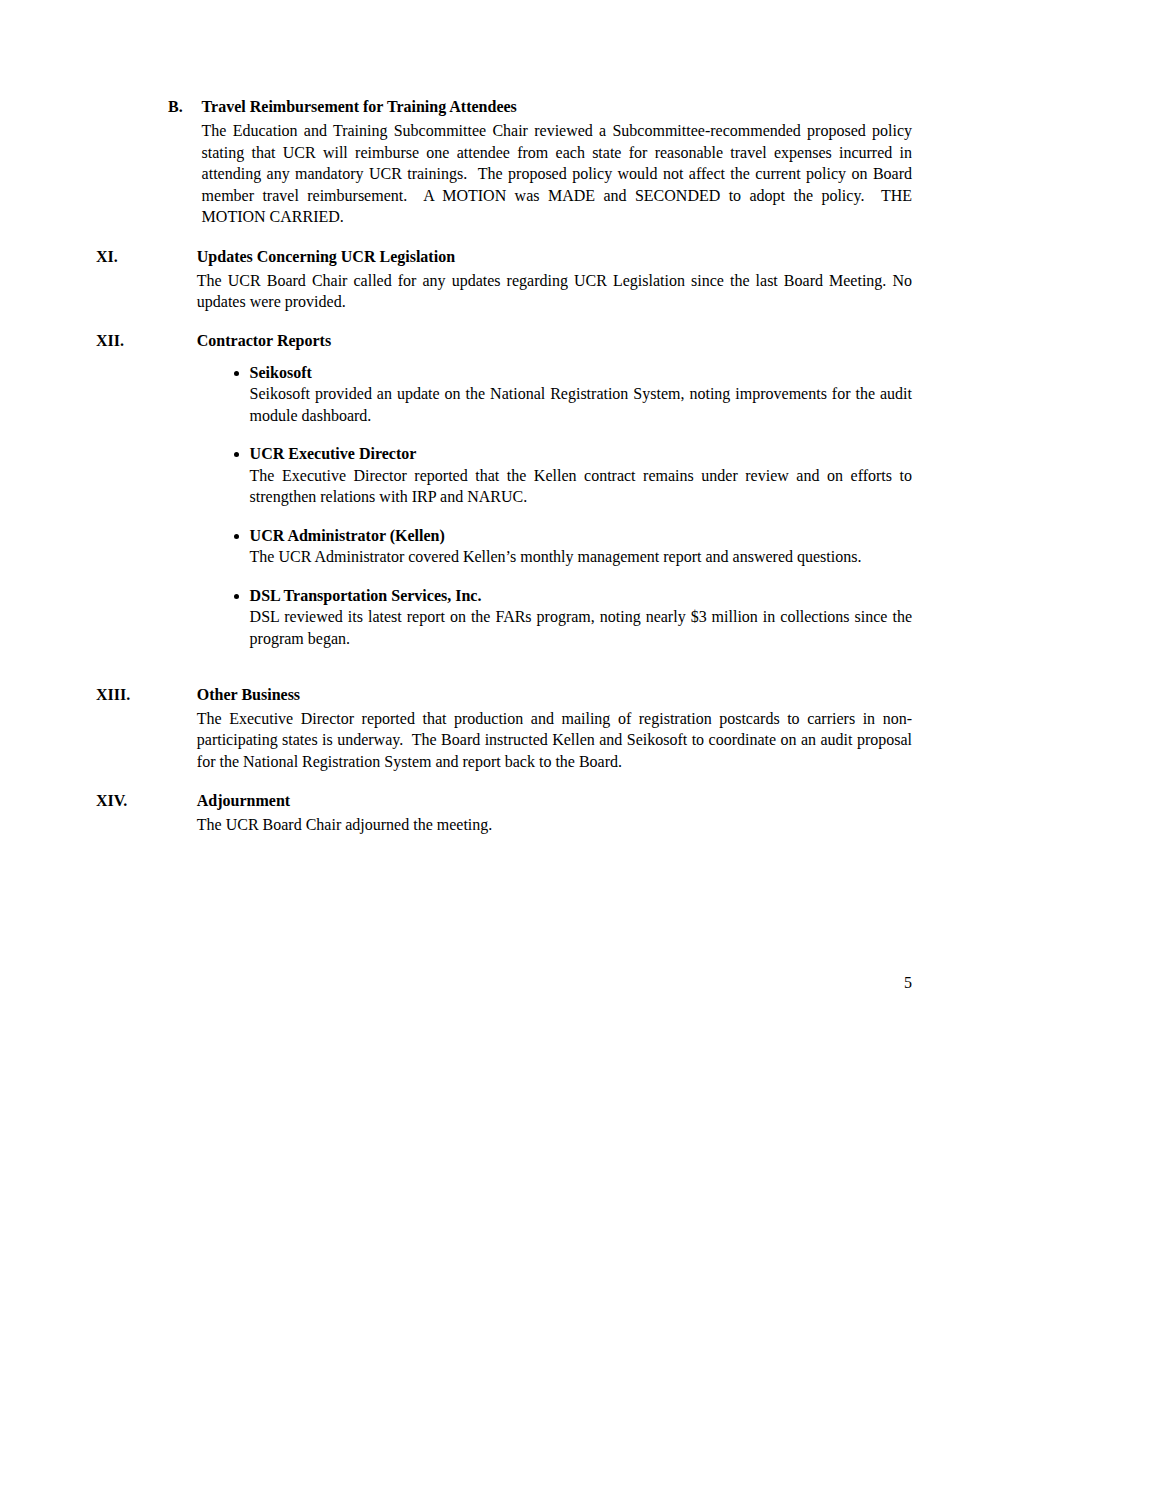B.
Travel Reimbursement for Training Attendees
The Education and Training Subcommittee Chair reviewed a Subcommittee-recommended proposed policy stating that UCR will reimburse one attendee from each state for reasonable travel expenses incurred in attending any mandatory UCR trainings. The proposed policy would not affect the current policy on Board member travel reimbursement. A MOTION was MADE and SECONDED to adopt the policy. THE MOTION CARRIED.
XI.
Updates Concerning UCR Legislation
The UCR Board Chair called for any updates regarding UCR Legislation since the last Board Meeting. No updates were provided.
XII.
Contractor Reports
Seikosoft
Seikosoft provided an update on the National Registration System, noting improvements for the audit module dashboard.
UCR Executive Director
The Executive Director reported that the Kellen contract remains under review and on efforts to strengthen relations with IRP and NARUC.
UCR Administrator (Kellen)
The UCR Administrator covered Kellen’s monthly management report and answered questions.
DSL Transportation Services, Inc.
DSL reviewed its latest report on the FARs program, noting nearly $3 million in collections since the program began.
XIII.
Other Business
The Executive Director reported that production and mailing of registration postcards to carriers in non-participating states is underway. The Board instructed Kellen and Seikosoft to coordinate on an audit proposal for the National Registration System and report back to the Board.
XIV.
Adjournment
The UCR Board Chair adjourned the meeting.
5